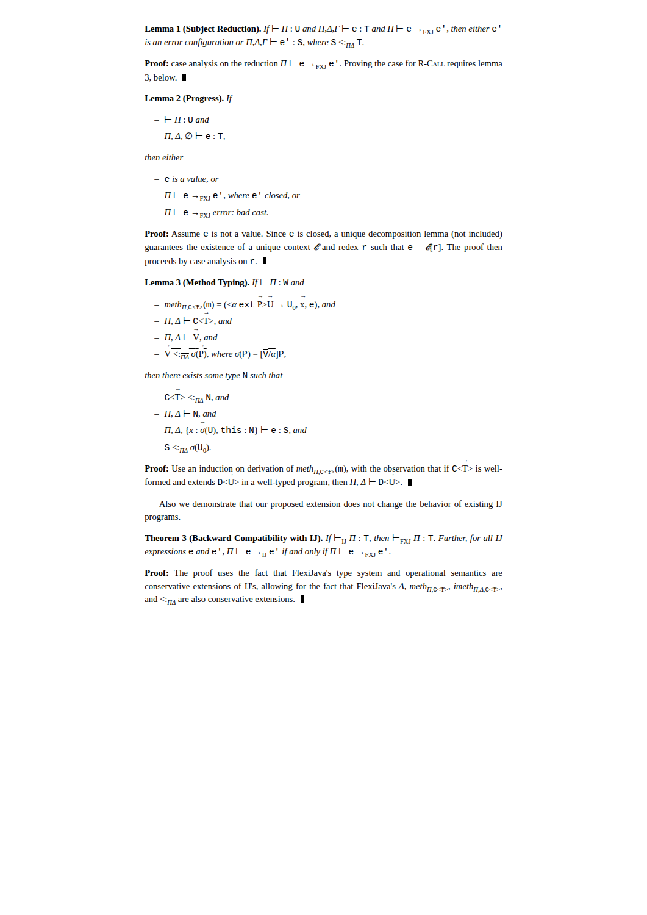Lemma 1 (Subject Reduction). If ⊢ Π : U and Π,Δ,Γ ⊢ e : T and Π ⊢ e →FXJ e′, then either e′ is an error configuration or Π,Δ,Γ ⊢ e′ : S, where S <:ΠΔ T.
Proof: case analysis on the reduction Π ⊢ e →FXJ e′. Proving the case for R-Call requires lemma 3, below.
Lemma 2 (Progress). If
⊢ Π : U and
Π, Δ, ∅ ⊢ e : T,
then either
e is a value, or
Π ⊢ e →FXJ e′, where e′ closed, or
Π ⊢ e →FXJ error: bad cast.
Proof: Assume e is not a value. Since e is closed, a unique decomposition lemma (not included) guarantees the existence of a unique context 𝓔 and redex r such that e = 𝓔[r]. The proof then proceeds by case analysis on r.
Lemma 3 (Method Typing). If ⊢ Π : W and
methΠ,C<T>(m) = (<α ext P>U → U0, x, e), and
Π, Δ ⊢ C<T>, and
Π, Δ ⊢ V, and
V <:ΠΔ σ(P), where σ(P) = [V/α]P,
then there exists some type N such that
C<T> <:ΠΔ N, and
Π, Δ ⊢ N, and
Π, Δ, {x : σ(U), this : N} ⊢ e : S, and
S <:ΠΔ σ(U0).
Proof: Use an induction on derivation of methΠ,C<T>(m), with the observation that if C<T> is well-formed and extends D<U> in a well-typed program, then Π, Δ ⊢ D<U>.
Also we demonstrate that our proposed extension does not change the behavior of existing IJ programs.
Theorem 3 (Backward Compatibility with IJ). If ⊢IJ Π : T, then ⊢FXJ Π : T. Further, for all IJ expressions e and e′, Π ⊢ e →IJ e′ if and only if Π ⊢ e →FXJ e′.
Proof: The proof uses the fact that FlexiJava's type system and operational semantics are conservative extensions of IJ's, allowing for the fact that FlexiJava's Δ, methΠ,C<T>, imethΠ,Δ,C<T>, and <:ΠΔ are also conservative extensions.